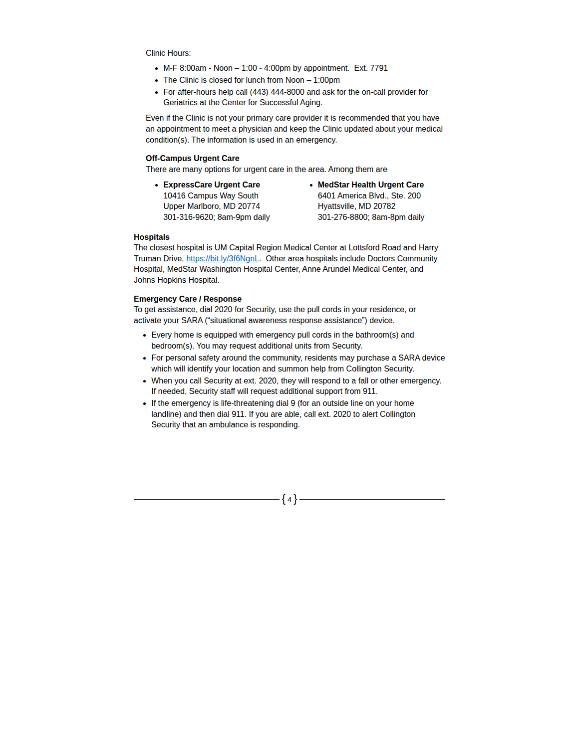Clinic Hours:
M-F 8:00am - Noon – 1:00 - 4:00pm by appointment. Ext. 7791
The Clinic is closed for lunch from Noon – 1:00pm
For after-hours help call (443) 444-8000 and ask for the on-call provider for Geriatrics at the Center for Successful Aging.
Even if the Clinic is not your primary care provider it is recommended that you have an appointment to meet a physician and keep the Clinic updated about your medical condition(s). The information is used in an emergency.
Off-Campus Urgent Care
There are many options for urgent care in the area. Among them are
ExpressCare Urgent Care 10416 Campus Way South Upper Marlboro, MD 20774 301-316-9620; 8am-9pm daily
MedStar Health Urgent Care 6401 America Blvd., Ste. 200 Hyattsville, MD 20782 301-276-8800; 8am-8pm daily
Hospitals
The closest hospital is UM Capital Region Medical Center at Lottsford Road and Harry Truman Drive. https://bit.ly/3f6NgnL. Other area hospitals include Doctors Community Hospital, MedStar Washington Hospital Center, Anne Arundel Medical Center, and Johns Hopkins Hospital.
Emergency Care / Response
To get assistance, dial 2020 for Security, use the pull cords in your residence, or activate your SARA (“situational awareness response assistance”) device.
Every home is equipped with emergency pull cords in the bathroom(s) and bedroom(s). You may request additional units from Security.
For personal safety around the community, residents may purchase a SARA device which will identify your location and summon help from Collington Security.
When you call Security at ext. 2020, they will respond to a fall or other emergency. If needed, Security staff will request additional support from 911.
If the emergency is life-threatening dial 9 (for an outside line on your home landline) and then dial 911. If you are able, call ext. 2020 to alert Collington Security that an ambulance is responding.
{ 4 }